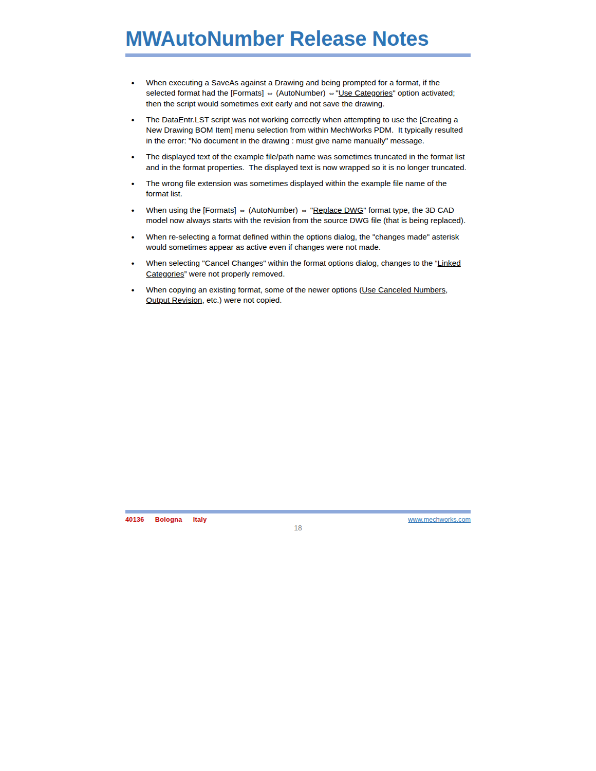MWAutoNumber Release Notes
When executing a SaveAs against a Drawing and being prompted for a format, if the selected format had the [Formats] ⇔ (AutoNumber) ⇔"Use Categories" option activated; then the script would sometimes exit early and not save the drawing.
The DataEntr.LST script was not working correctly when attempting to use the [Creating a New Drawing BOM Item] menu selection from within MechWorks PDM. It typically resulted in the error: "No document in the drawing : must give name manually" message.
The displayed text of the example file/path name was sometimes truncated in the format list and in the format properties. The displayed text is now wrapped so it is no longer truncated.
The wrong file extension was sometimes displayed within the example file name of the format list.
When using the [Formats] ⇔ (AutoNumber) ⇔ "Replace DWG" format type, the 3D CAD model now always starts with the revision from the source DWG file (that is being replaced).
When re-selecting a format defined within the options dialog, the "changes made" asterisk would sometimes appear as active even if changes were not made.
When selecting "Cancel Changes" within the format options dialog, changes to the “Linked Categories” were not properly removed.
When copying an existing format, some of the newer options (Use Canceled Numbers, Output Revision, etc.) were not copied.
40136 Bologna Italy
18
www.mechworks.com